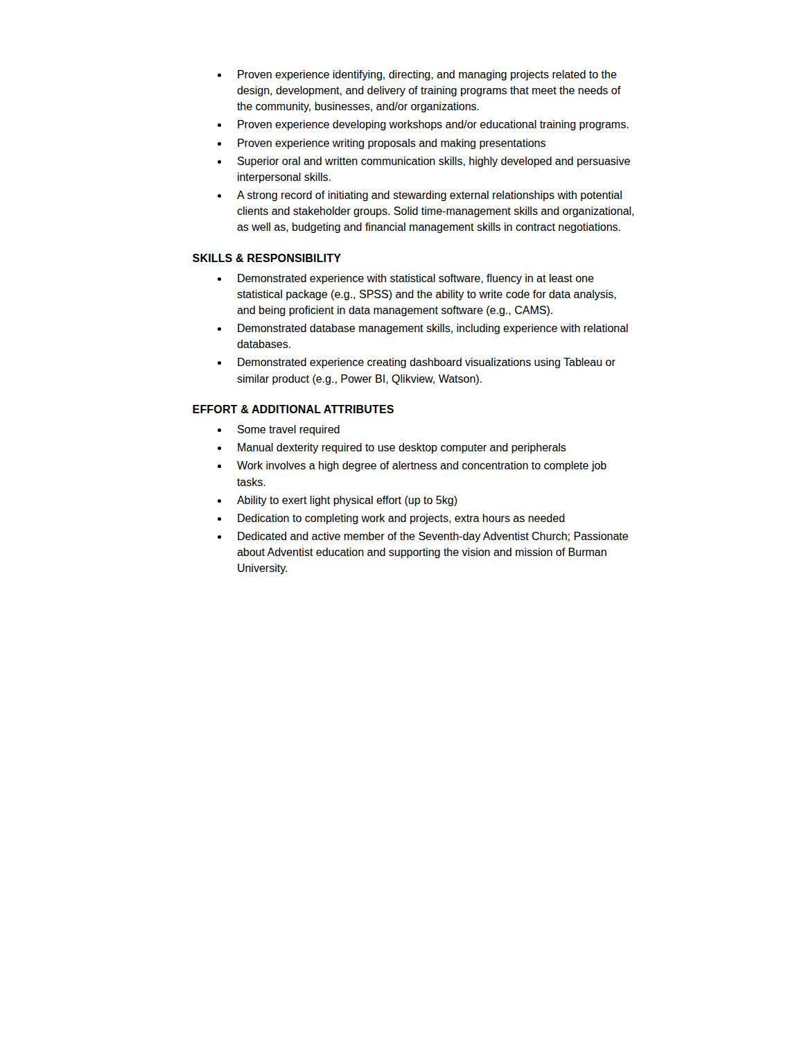Proven experience identifying, directing, and managing projects related to the design, development, and delivery of training programs that meet the needs of the community, businesses, and/or organizations.
Proven experience developing workshops and/or educational training programs.
Proven experience writing proposals and making presentations
Superior oral and written communication skills, highly developed and persuasive interpersonal skills.
A strong record of initiating and stewarding external relationships with potential clients and stakeholder groups. Solid time-management skills and organizational, as well as, budgeting and financial management skills in contract negotiations.
SKILLS & RESPONSIBILITY
Demonstrated experience with statistical software, fluency in at least one statistical package (e.g., SPSS) and the ability to write code for data analysis, and being proficient in data management software (e.g., CAMS).
Demonstrated database management skills, including experience with relational databases.
Demonstrated experience creating dashboard visualizations using Tableau or similar product (e.g., Power BI, Qlikview, Watson).
EFFORT & ADDITIONAL ATTRIBUTES
Some travel required
Manual dexterity required to use desktop computer and peripherals
Work involves a high degree of alertness and concentration to complete job tasks.
Ability to exert light physical effort (up to 5kg)
Dedication to completing work and projects, extra hours as needed
Dedicated and active member of the Seventh-day Adventist Church; Passionate about Adventist education and supporting the vision and mission of Burman University.